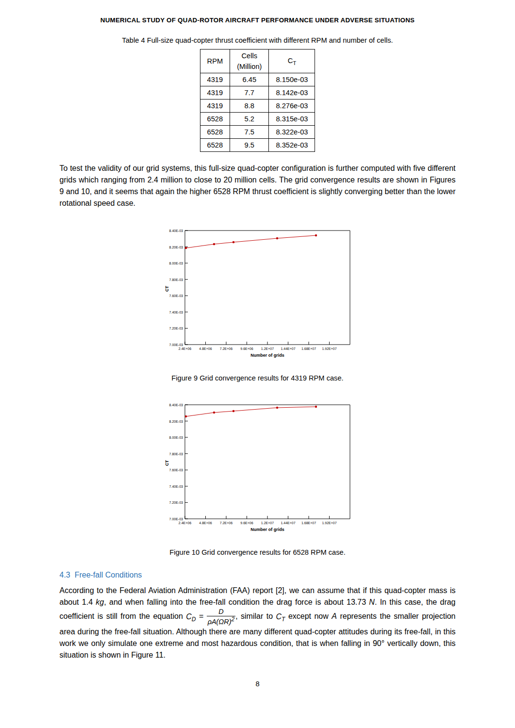NUMERICAL STUDY OF QUAD-ROTOR AIRCRAFT PERFORMANCE UNDER ADVERSE SITUATIONS
Table 4 Full-size quad-copter thrust coefficient with different RPM and number of cells.
| RPM | Cells (Million) | C T |
| --- | --- | --- |
| 4319 | 6.45 | 8.150e-03 |
| 4319 | 7.7 | 8.142e-03 |
| 4319 | 8.8 | 8.276e-03 |
| 6528 | 5.2 | 8.315e-03 |
| 6528 | 7.5 | 8.322e-03 |
| 6528 | 9.5 | 8.352e-03 |
To test the validity of our grid systems, this full-size quad-copter configuration is further computed with five different grids which ranging from 2.4 million to close to 20 million cells. The grid convergence results are shown in Figures 9 and 10, and it seems that again the higher 6528 RPM thrust coefficient is slightly converging better than the lower rotational speed case.
8.40E-03 8.20E-03 8.00E-03 7.80E-03 7.60E-03 7.40E-03 7.20E-03 7.00E-03 CT 2.4E+06 4.8E+06 7.2E+06 9.6E+06 1.2E+07 1.44E+07 1.68E+07 1.92E+07 Number of grids
Figure 9 Grid convergence results for 4319 RPM case.
8.40E-03 8.20E-03 8.00E-03 7.80E-03 7.60E-03 7.40E-03 7.20E-03 7.00E-03 CT 2.4E+06 4.8E+06 7.2E+06 9.6E+06 1.2E+07 1.44E+07 1.68E+07 1.92E+07 Number of grids
Figure 10 Grid convergence results for 6528 RPM case.
4.3 Free-fall Conditions
According to the Federal Aviation Administration (FAA) report [2], we can assume that if this quad-copter mass is about 1.4 kg, and when falling into the free-fall condition the drag force is about 13.73 N. In this case, the drag coefficient is still from the equation CD = DρA(ΩR)2, similar to CT except now A represents the smaller projection area during the free-fall situation. Although there are many different quad-copter attitudes during its free-fall, in this work we only simulate one extreme and most hazardous condition, that is when falling in 90° vertically down, this situation is shown in Figure 11.
8